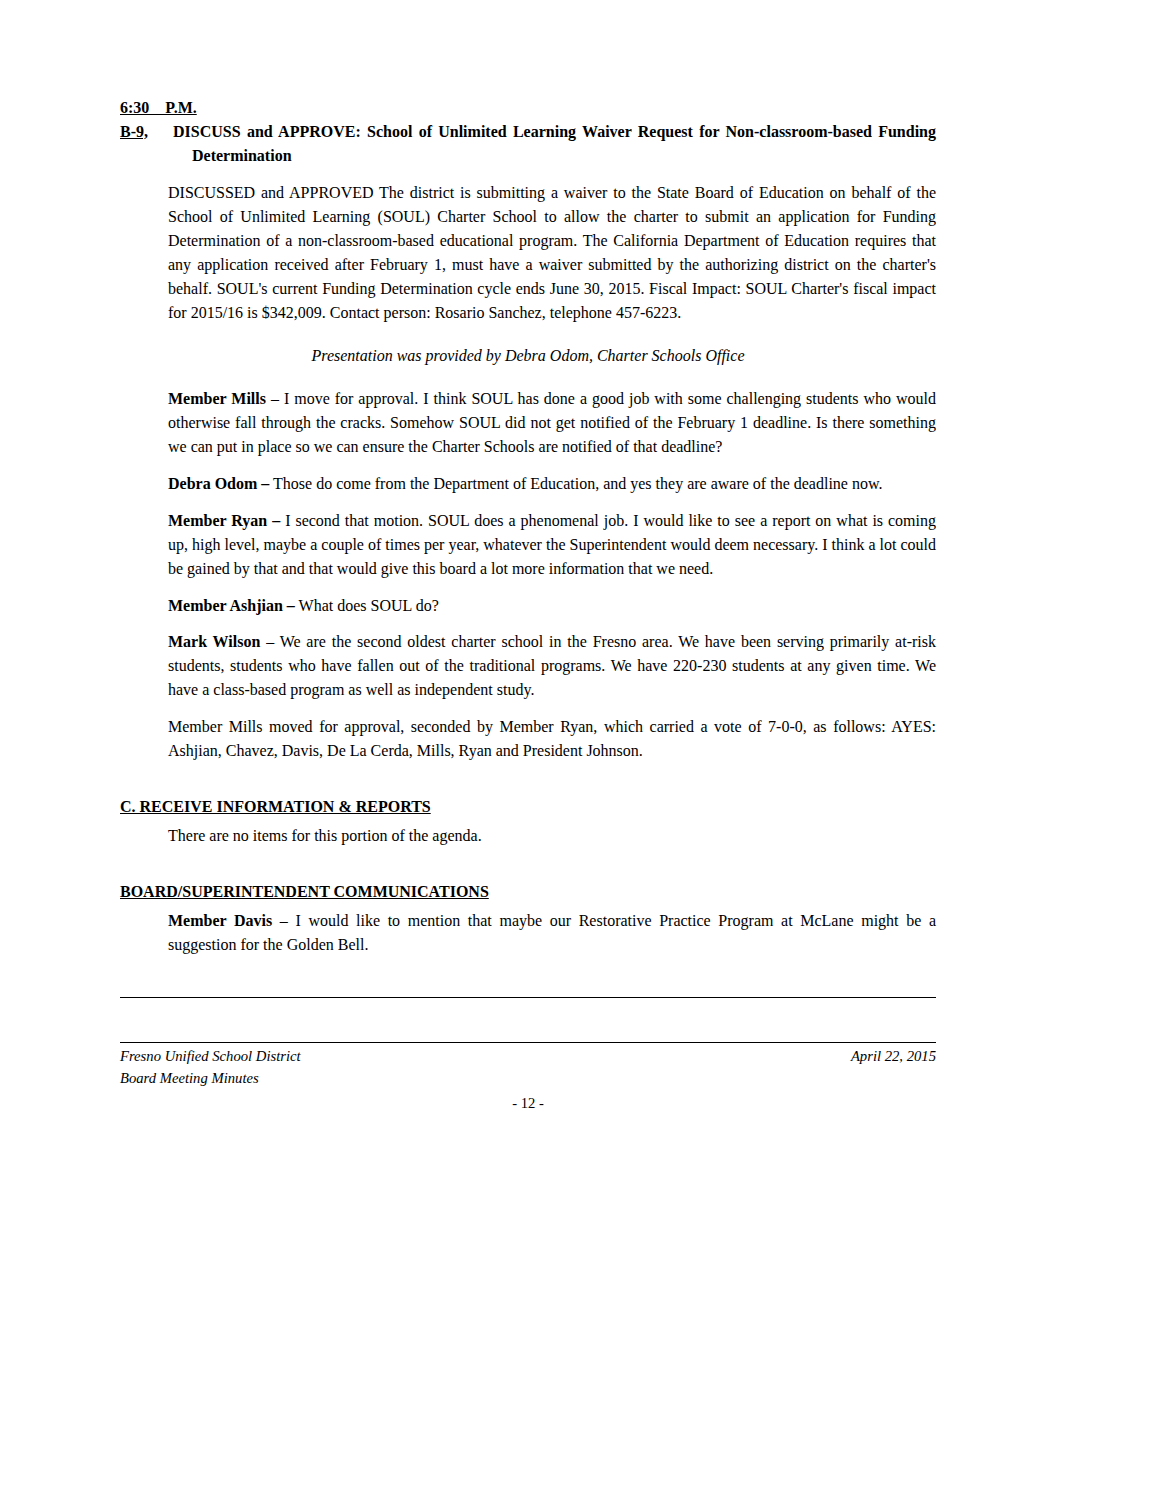6:30 P.M.
B-9, DISCUSS and APPROVE: School of Unlimited Learning Waiver Request for Non-classroom-based Funding Determination
DISCUSSED and APPROVED The district is submitting a waiver to the State Board of Education on behalf of the School of Unlimited Learning (SOUL) Charter School to allow the charter to submit an application for Funding Determination of a non-classroom-based educational program. The California Department of Education requires that any application received after February 1, must have a waiver submitted by the authorizing district on the charter's behalf. SOUL's current Funding Determination cycle ends June 30, 2015. Fiscal Impact: SOUL Charter's fiscal impact for 2015/16 is $342,009. Contact person: Rosario Sanchez, telephone 457-6223.
Presentation was provided by Debra Odom, Charter Schools Office
Member Mills – I move for approval. I think SOUL has done a good job with some challenging students who would otherwise fall through the cracks. Somehow SOUL did not get notified of the February 1 deadline. Is there something we can put in place so we can ensure the Charter Schools are notified of that deadline?
Debra Odom – Those do come from the Department of Education, and yes they are aware of the deadline now.
Member Ryan – I second that motion. SOUL does a phenomenal job. I would like to see a report on what is coming up, high level, maybe a couple of times per year, whatever the Superintendent would deem necessary. I think a lot could be gained by that and that would give this board a lot more information that we need.
Member Ashjian – What does SOUL do?
Mark Wilson – We are the second oldest charter school in the Fresno area. We have been serving primarily at-risk students, students who have fallen out of the traditional programs. We have 220-230 students at any given time. We have a class-based program as well as independent study.
Member Mills moved for approval, seconded by Member Ryan, which carried a vote of 7-0-0, as follows: AYES: Ashjian, Chavez, Davis, De La Cerda, Mills, Ryan and President Johnson.
C. RECEIVE INFORMATION & REPORTS
There are no items for this portion of the agenda.
BOARD/SUPERINTENDENT COMMUNICATIONS
Member Davis – I would like to mention that maybe our Restorative Practice Program at McLane might be a suggestion for the Golden Bell.
Fresno Unified School District
Board Meeting Minutes
April 22, 2015
- 12 -